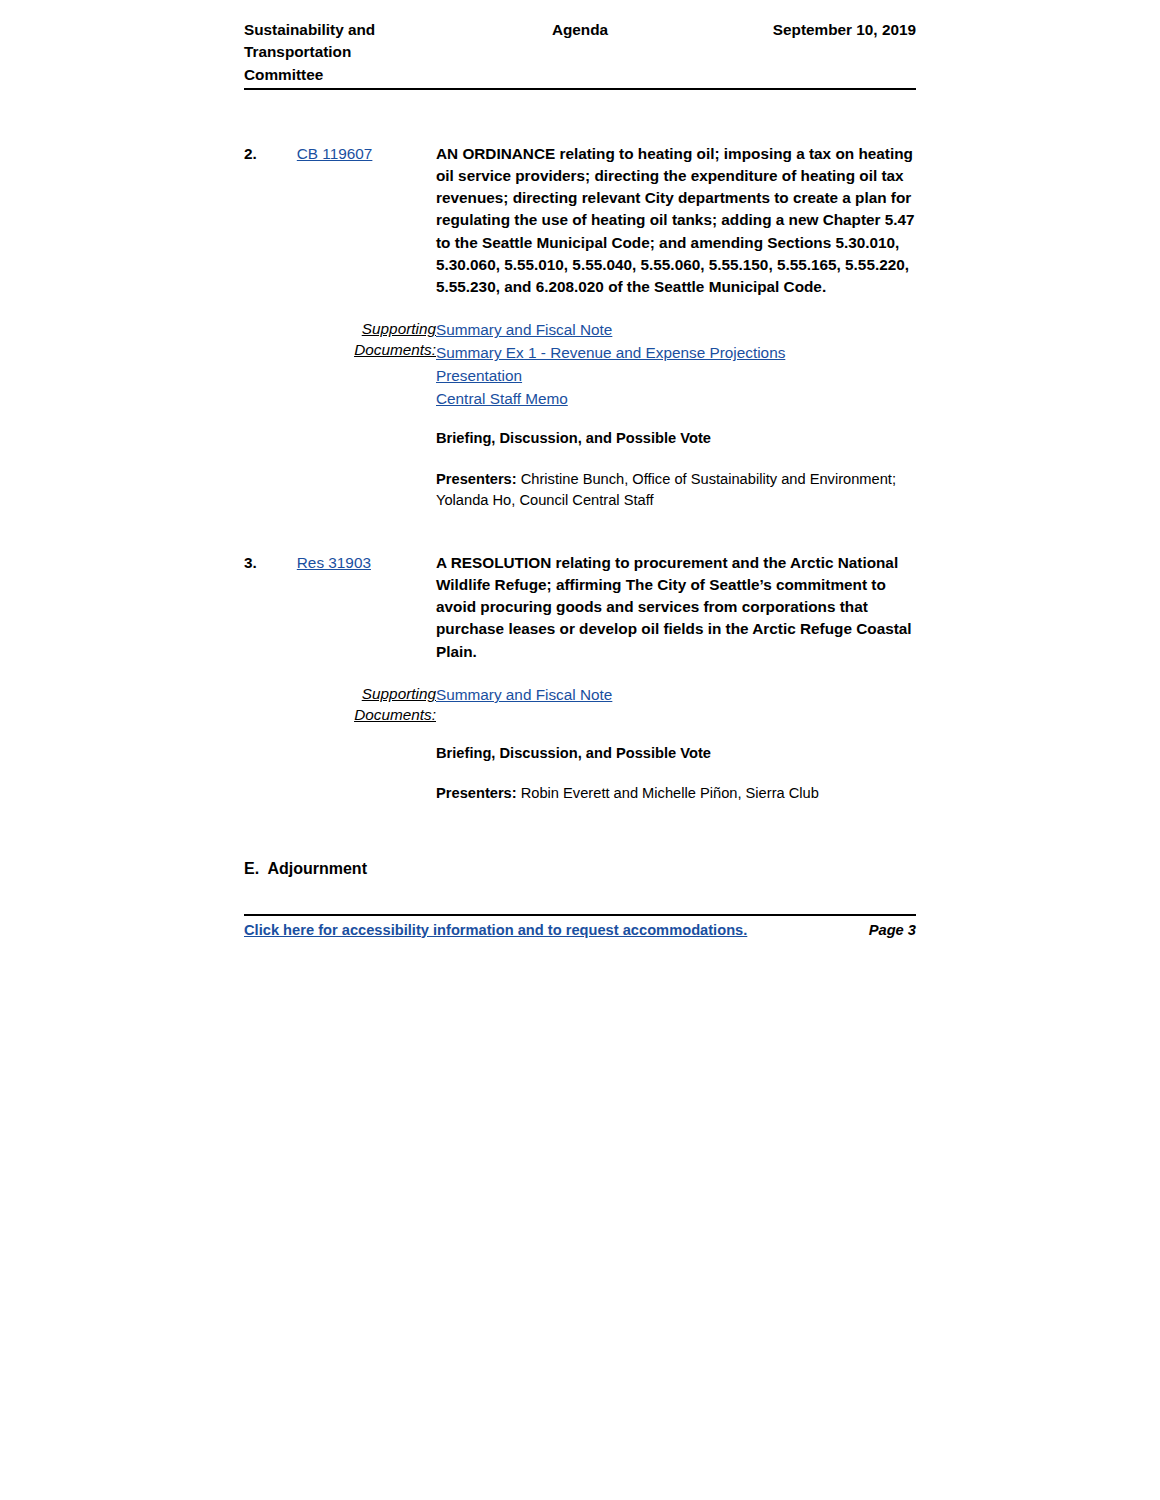| Sustainability and Transportation Committee | Agenda | September 10, 2019 |
| 2. | CB 119607 | AN ORDINANCE relating to heating oil; imposing a tax on heating oil service providers; directing the expenditure of heating oil tax revenues; directing relevant City departments to create a plan for regulating the use of heating oil tanks; adding a new Chapter 5.47 to the Seattle Municipal Code; and amending Sections 5.30.010, 5.30.060, 5.55.010, 5.55.040, 5.55.060, 5.55.150, 5.55.165, 5.55.220, 5.55.230, and 6.208.020 of the Seattle Municipal Code. |
| Supporting Documents: | Summary and Fiscal Note Summary Ex 1 - Revenue and Expense Projections Presentation Central Staff Memo |
Briefing, Discussion, and Possible Vote
Presenters: Christine Bunch, Office of Sustainability and Environment; Yolanda Ho, Council Central Staff
| 3. | Res 31903 | A RESOLUTION relating to procurement and the Arctic National Wildlife Refuge; affirming The City of Seattle’s commitment to avoid procuring goods and services from corporations that purchase leases or develop oil fields in the Arctic Refuge Coastal Plain. |
| Supporting Documents: | Summary and Fiscal Note |
Briefing, Discussion, and Possible Vote
Presenters: Robin Everett and Michelle Piñon, Sierra Club
E. Adjournment
| Click here for accessibility information and to request accommodations. | Page 3 |